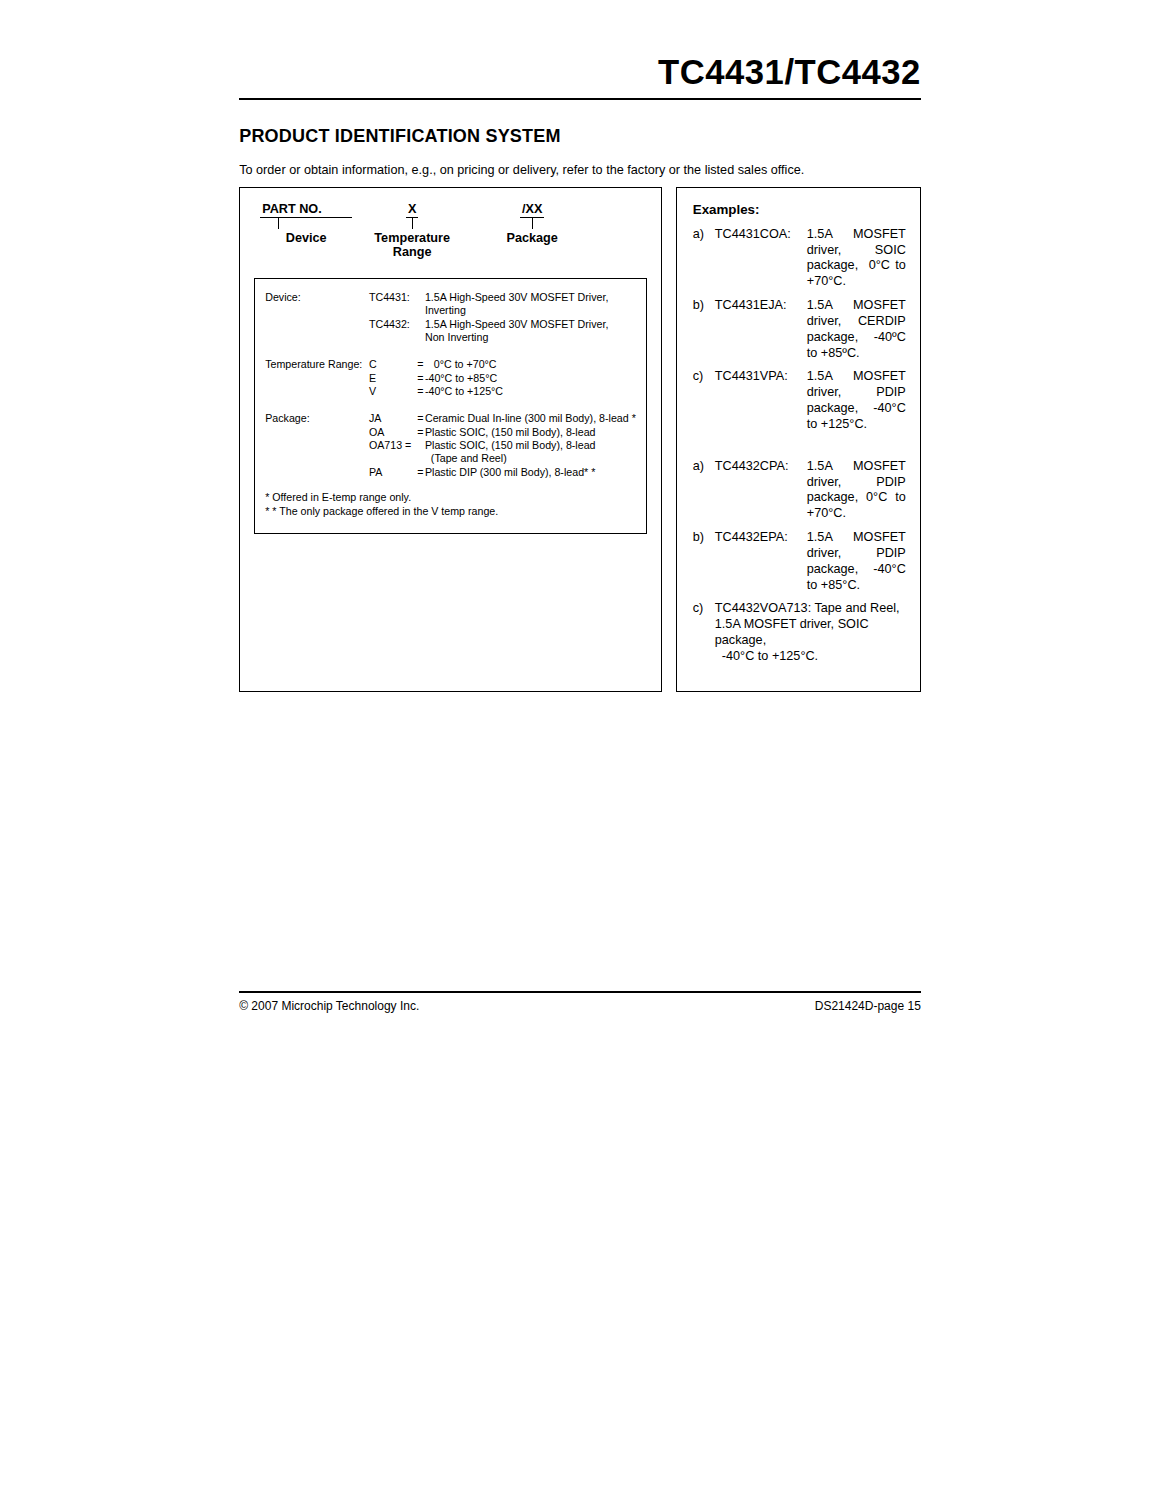TC4431/TC4432
PRODUCT IDENTIFICATION SYSTEM
To order or obtain information, e.g., on pricing or delivery, refer to the factory or the listed sales office.
PART NO.
X
/XX
Device
Temperature
Range
Package
| Device: | TC4431: | | 1.5A High-Speed 30V MOSFET Driver, Inverting |
| | TC4432: | | 1.5A High-Speed 30V MOSFET Driver, Non Inverting |
| Temperature Range: | C | = | 0°C to +70°C |
| | E | = | -40°C to +85°C |
| | V | = | -40°C to +125°C |
| Package: | JA | = | Ceramic Dual In-line (300 mil Body), 8-lead * |
| | OA | = | Plastic SOIC, (150 mil Body), 8-lead |
| | OA713 = | | Plastic SOIC, (150 mil Body), 8-lead (Tape and Reel) |
| | PA | = | Plastic DIP (300 mil Body), 8-lead* * |
* Offered in E-temp range only.
* * The only package offered in the V temp range.
Examples:
a) TC4431COA: 1.5A MOSFET driver, SOIC package, 0°C to +70°C.
b) TC4431EJA: 1.5A MOSFET driver, CERDIP package, -40ºC to +85ºC.
c) TC4431VPA: 1.5A MOSFET driver, PDIP package, -40°C to +125°C.
a) TC4432CPA: 1.5A MOSFET driver, PDIP package, 0°C to +70°C.
b) TC4432EPA: 1.5A MOSFET driver, PDIP package, -40°C to +85°C.
c) TC4432VOA713: Tape and Reel, 1.5A MOSFET driver, SOIC package,
-40°C to +125°C.
© 2007 Microchip Technology Inc.
DS21424D-page 15